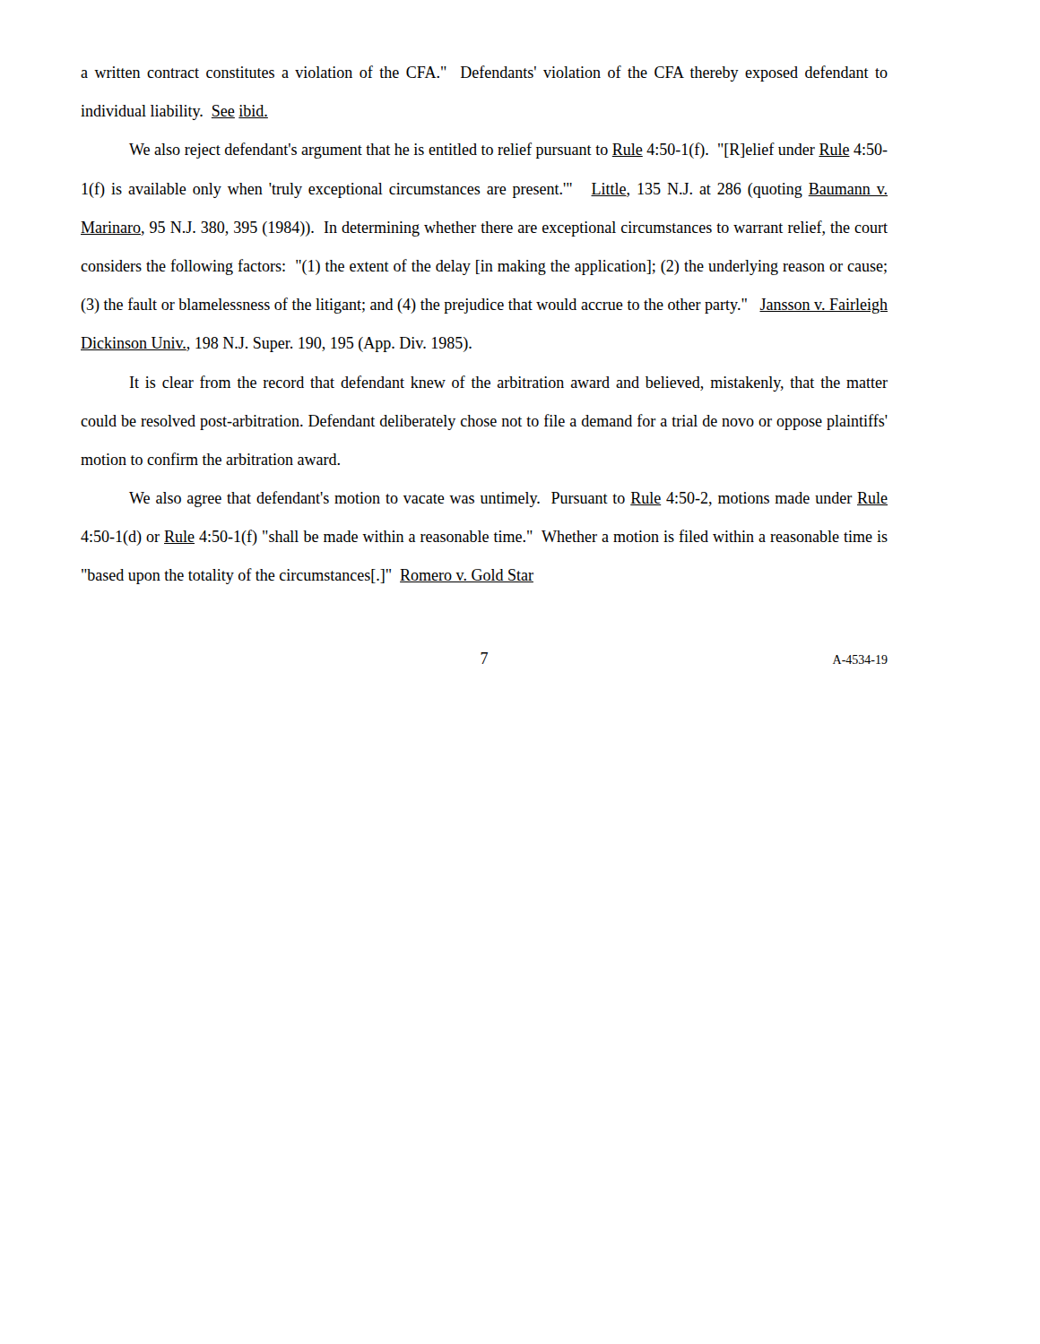a written contract constitutes a violation of the CFA." Defendants' violation of the CFA thereby exposed defendant to individual liability. See ibid.
We also reject defendant's argument that he is entitled to relief pursuant to Rule 4:50-1(f). "[R]elief under Rule 4:50-1(f) is available only when 'truly exceptional circumstances are present.'" Little, 135 N.J. at 286 (quoting Baumann v. Marinaro, 95 N.J. 380, 395 (1984)). In determining whether there are exceptional circumstances to warrant relief, the court considers the following factors: "(1) the extent of the delay [in making the application]; (2) the underlying reason or cause; (3) the fault or blamelessness of the litigant; and (4) the prejudice that would accrue to the other party." Jansson v. Fairleigh Dickinson Univ., 198 N.J. Super. 190, 195 (App. Div. 1985).
It is clear from the record that defendant knew of the arbitration award and believed, mistakenly, that the matter could be resolved post-arbitration. Defendant deliberately chose not to file a demand for a trial de novo or oppose plaintiffs' motion to confirm the arbitration award.
We also agree that defendant's motion to vacate was untimely. Pursuant to Rule 4:50-2, motions made under Rule 4:50-1(d) or Rule 4:50-1(f) "shall be made within a reasonable time." Whether a motion is filed within a reasonable time is "based upon the totality of the circumstances[.]" Romero v. Gold Star
7
A-4534-19